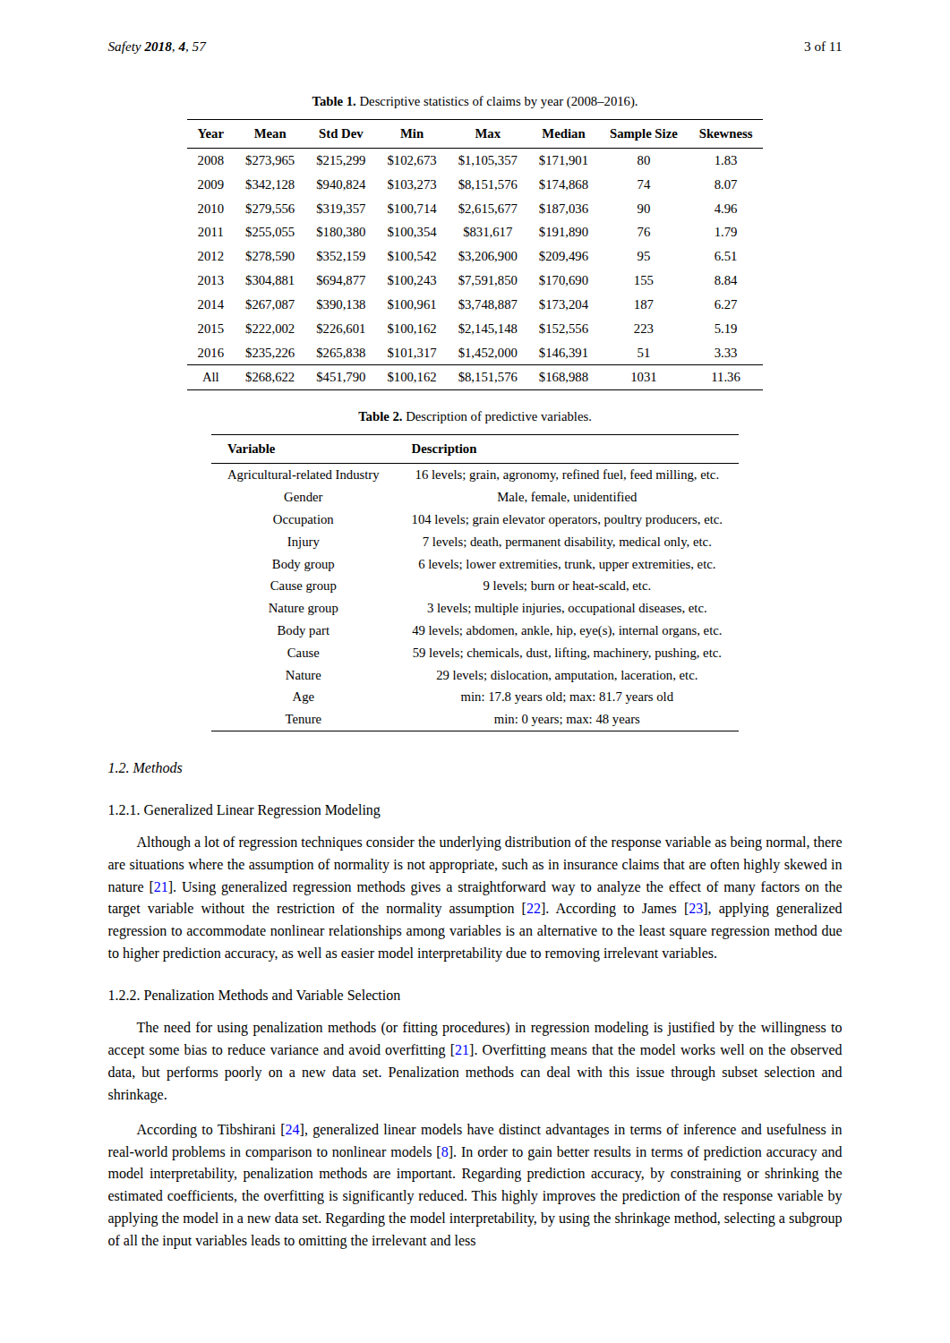Safety 2018, 4, 57
3 of 11
Table 1. Descriptive statistics of claims by year (2008–2016).
| Year | Mean | Std Dev | Min | Max | Median | Sample Size | Skewness |
| --- | --- | --- | --- | --- | --- | --- | --- |
| 2008 | $273,965 | $215,299 | $102,673 | $1,105,357 | $171,901 | 80 | 1.83 |
| 2009 | $342,128 | $940,824 | $103,273 | $8,151,576 | $174,868 | 74 | 8.07 |
| 2010 | $279,556 | $319,357 | $100,714 | $2,615,677 | $187,036 | 90 | 4.96 |
| 2011 | $255,055 | $180,380 | $100,354 | $831,617 | $191,890 | 76 | 1.79 |
| 2012 | $278,590 | $352,159 | $100,542 | $3,206,900 | $209,496 | 95 | 6.51 |
| 2013 | $304,881 | $694,877 | $100,243 | $7,591,850 | $170,690 | 155 | 8.84 |
| 2014 | $267,087 | $390,138 | $100,961 | $3,748,887 | $173,204 | 187 | 6.27 |
| 2015 | $222,002 | $226,601 | $100,162 | $2,145,148 | $152,556 | 223 | 5.19 |
| 2016 | $235,226 | $265,838 | $101,317 | $1,452,000 | $146,391 | 51 | 3.33 |
| All | $268,622 | $451,790 | $100,162 | $8,151,576 | $168,988 | 1031 | 11.36 |
Table 2. Description of predictive variables.
| Variable | Description |
| --- | --- |
| Agricultural-related Industry | 16 levels; grain, agronomy, refined fuel, feed milling, etc. |
| Gender | Male, female, unidentified |
| Occupation | 104 levels; grain elevator operators, poultry producers, etc. |
| Injury | 7 levels; death, permanent disability, medical only, etc. |
| Body group | 6 levels; lower extremities, trunk, upper extremities, etc. |
| Cause group | 9 levels; burn or heat-scald, etc. |
| Nature group | 3 levels; multiple injuries, occupational diseases, etc. |
| Body part | 49 levels; abdomen, ankle, hip, eye(s), internal organs, etc. |
| Cause | 59 levels; chemicals, dust, lifting, machinery, pushing, etc. |
| Nature | 29 levels; dislocation, amputation, laceration, etc. |
| Age | min: 17.8 years old; max: 81.7 years old |
| Tenure | min: 0 years; max: 48 years |
1.2. Methods
1.2.1. Generalized Linear Regression Modeling
Although a lot of regression techniques consider the underlying distribution of the response variable as being normal, there are situations where the assumption of normality is not appropriate, such as in insurance claims that are often highly skewed in nature [21]. Using generalized regression methods gives a straightforward way to analyze the effect of many factors on the target variable without the restriction of the normality assumption [22]. According to James [23], applying generalized regression to accommodate nonlinear relationships among variables is an alternative to the least square regression method due to higher prediction accuracy, as well as easier model interpretability due to removing irrelevant variables.
1.2.2. Penalization Methods and Variable Selection
The need for using penalization methods (or fitting procedures) in regression modeling is justified by the willingness to accept some bias to reduce variance and avoid overfitting [21]. Overfitting means that the model works well on the observed data, but performs poorly on a new data set. Penalization methods can deal with this issue through subset selection and shrinkage.
According to Tibshirani [24], generalized linear models have distinct advantages in terms of inference and usefulness in real-world problems in comparison to nonlinear models [8]. In order to gain better results in terms of prediction accuracy and model interpretability, penalization methods are important. Regarding prediction accuracy, by constraining or shrinking the estimated coefficients, the overfitting is significantly reduced. This highly improves the prediction of the response variable by applying the model in a new data set. Regarding the model interpretability, by using the shrinkage method, selecting a subgroup of all the input variables leads to omitting the irrelevant and less